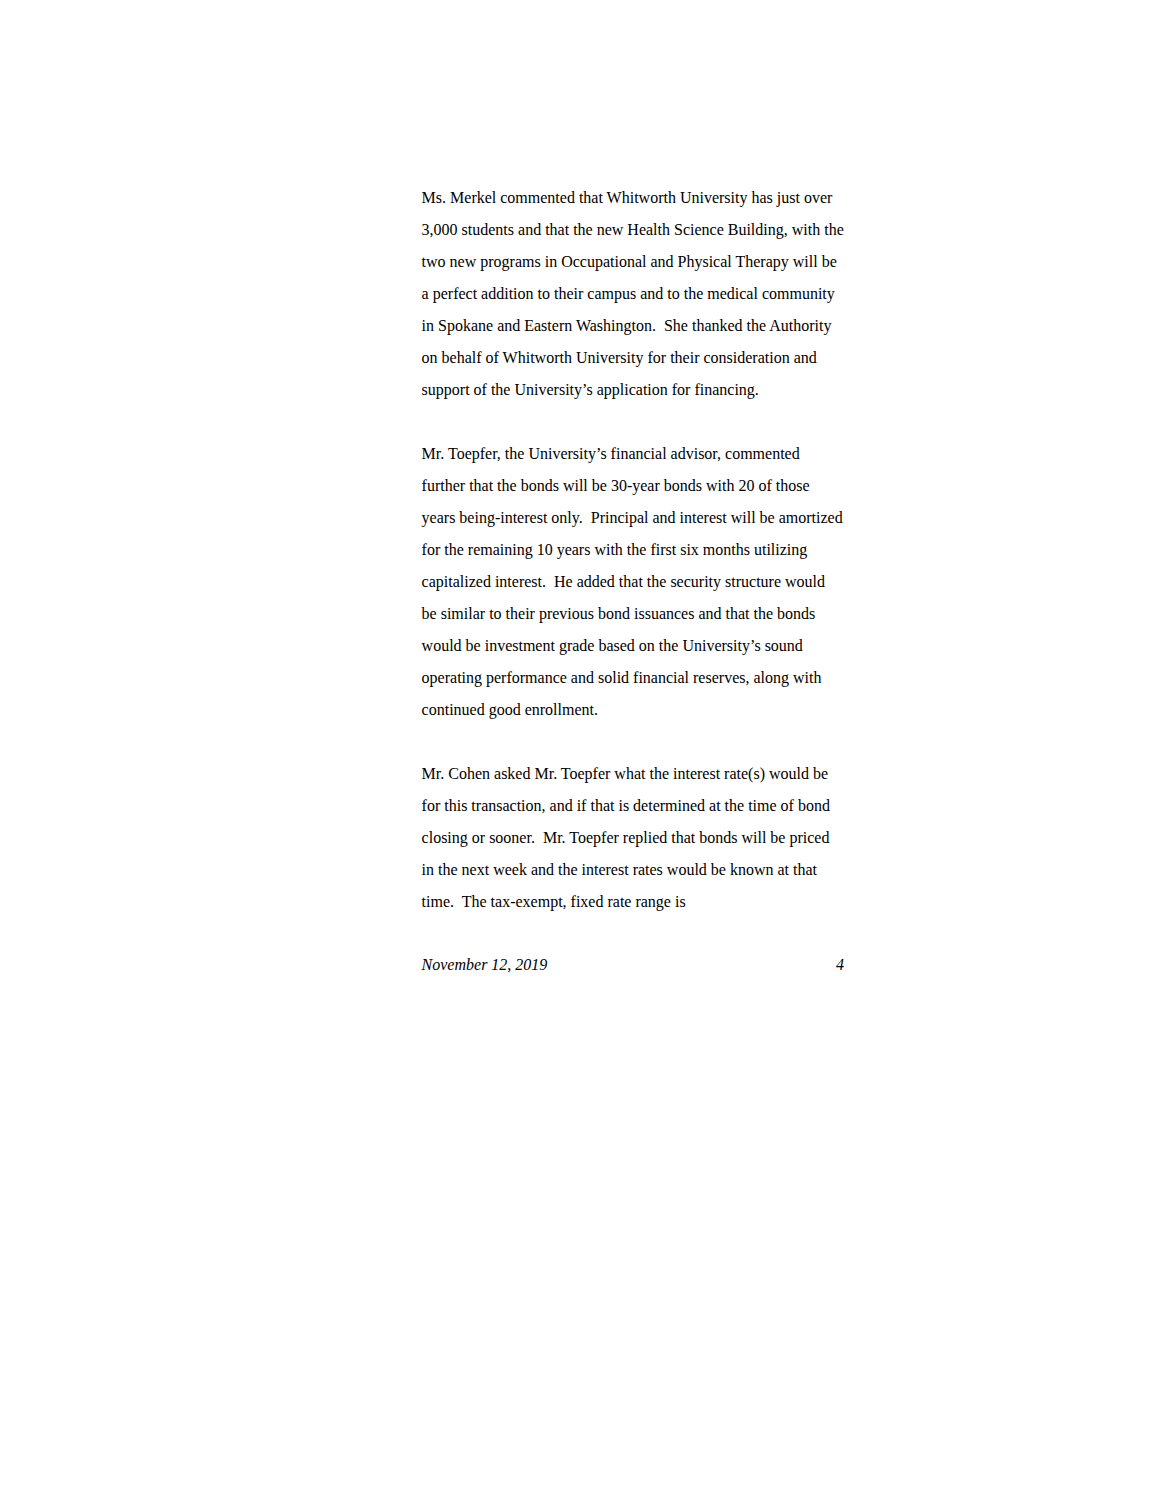Ms. Merkel commented that Whitworth University has just over 3,000 students and that the new Health Science Building, with the two new programs in Occupational and Physical Therapy will be a perfect addition to their campus and to the medical community in Spokane and Eastern Washington. She thanked the Authority on behalf of Whitworth University for their consideration and support of the University’s application for financing.
Mr. Toepfer, the University’s financial advisor, commented further that the bonds will be 30-year bonds with 20 of those years being-interest only. Principal and interest will be amortized for the remaining 10 years with the first six months utilizing capitalized interest. He added that the security structure would be similar to their previous bond issuances and that the bonds would be investment grade based on the University’s sound operating performance and solid financial reserves, along with continued good enrollment.
Mr. Cohen asked Mr. Toepfer what the interest rate(s) would be for this transaction, and if that is determined at the time of bond closing or sooner. Mr. Toepfer replied that bonds will be priced in the next week and the interest rates would be known at that time. The tax-exempt, fixed rate range is
November 12, 2019 4